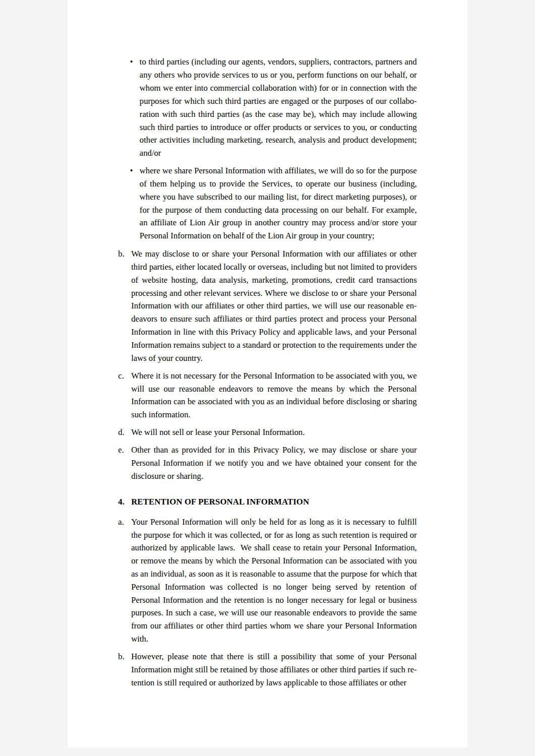to third parties (including our agents, vendors, suppliers, contractors, partners and any others who provide services to us or you, perform functions on our behalf, or whom we enter into commercial collaboration with) for or in connection with the purposes for which such third parties are engaged or the purposes of our collaboration with such third parties (as the case may be), which may include allowing such third parties to introduce or offer products or services to you, or conducting other activities including marketing, research, analysis and product development; and/or
where we share Personal Information with affiliates, we will do so for the purpose of them helping us to provide the Services, to operate our business (including, where you have subscribed to our mailing list, for direct marketing purposes), or for the purpose of them conducting data processing on our behalf. For example, an affiliate of Lion Air group in another country may process and/or store your Personal Information on behalf of the Lion Air group in your country;
We may disclose to or share your Personal Information with our affiliates or other third parties, either located locally or overseas, including but not limited to providers of website hosting, data analysis, marketing, promotions, credit card transactions processing and other relevant services. Where we disclose to or share your Personal Information with our affiliates or other third parties, we will use our reasonable endeavors to ensure such affiliates or third parties protect and process your Personal Information in line with this Privacy Policy and applicable laws, and your Personal Information remains subject to a standard or protection to the requirements under the laws of your country.
Where it is not necessary for the Personal Information to be associated with you, we will use our reasonable endeavors to remove the means by which the Personal Information can be associated with you as an individual before disclosing or sharing such information.
We will not sell or lease your Personal Information.
Other than as provided for in this Privacy Policy, we may disclose or share your Personal Information if we notify you and we have obtained your consent for the disclosure or sharing.
4. RETENTION OF PERSONAL INFORMATION
Your Personal Information will only be held for as long as it is necessary to fulfill the purpose for which it was collected, or for as long as such retention is required or authorized by applicable laws. We shall cease to retain your Personal Information, or remove the means by which the Personal Information can be associated with you as an individual, as soon as it is reasonable to assume that the purpose for which that Personal Information was collected is no longer being served by retention of Personal Information and the retention is no longer necessary for legal or business purposes. In such a case, we will use our reasonable endeavors to provide the same from our affiliates or other third parties whom we share your Personal Information with.
However, please note that there is still a possibility that some of your Personal Information might still be retained by those affiliates or other third parties if such retention is still required or authorized by laws applicable to those affiliates or other